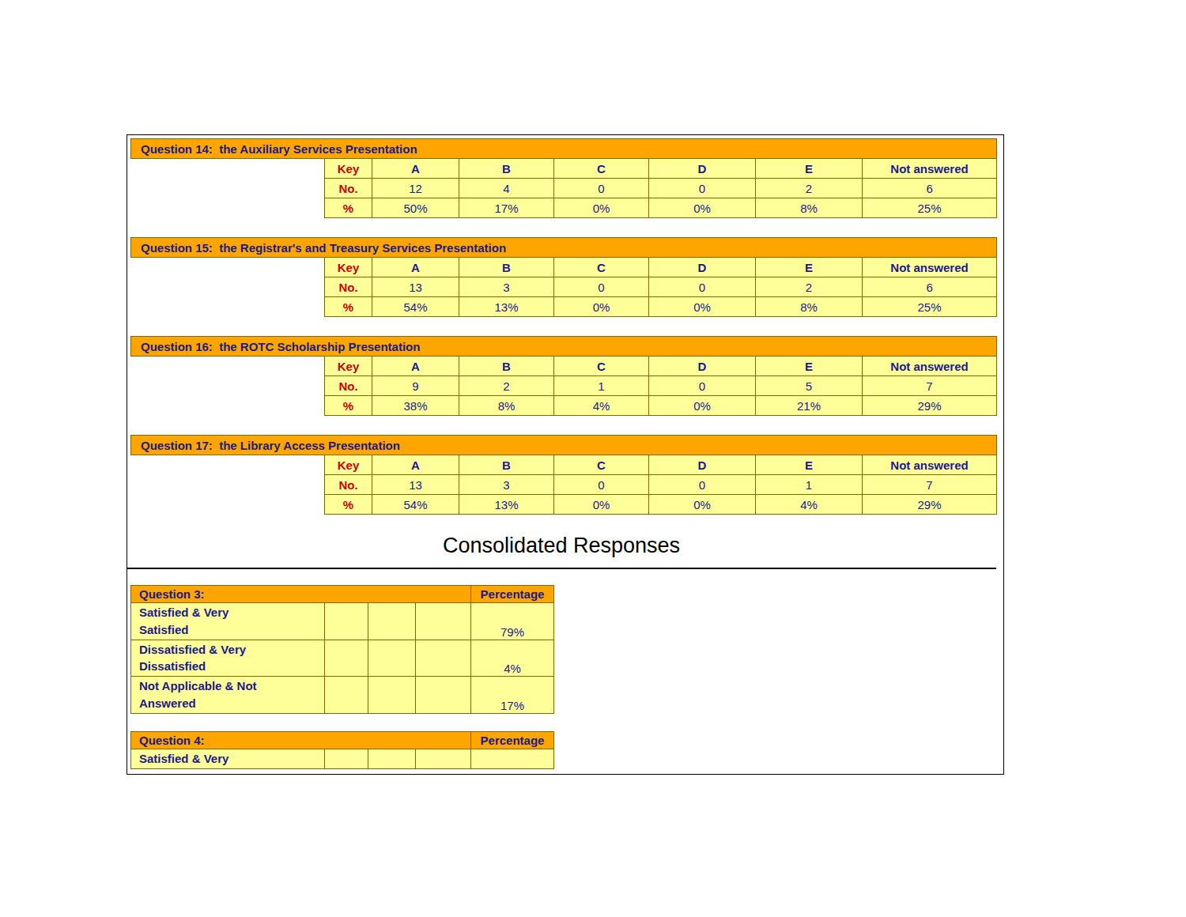| Question 14: the Auxiliary Services Presentation |
| | Key | A | B | C | D | E | Not answered |
| | No. | 12 | 4 | 0 | 0 | 2 | 6 |
| | % | 50% | 17% | 0% | 0% | 8% | 25% |
| Question 15: the Registrar's and Treasury Services Presentation |
| | Key | A | B | C | D | E | Not answered |
| | No. | 13 | 3 | 0 | 0 | 2 | 6 |
| | % | 54% | 13% | 0% | 0% | 8% | 25% |
| Question 16: the ROTC Scholarship Presentation |
| | Key | A | B | C | D | E | Not answered |
| | No. | 9 | 2 | 1 | 0 | 5 | 7 |
| | % | 38% | 8% | 4% | 0% | 21% | 29% |
| Question 17: the Library Access Presentation |
| | Key | A | B | C | D | E | Not answered |
| | No. | 13 | 3 | 0 | 0 | 1 | 7 |
| | % | 54% | 13% | 0% | 0% | 4% | 29% |
Consolidated Responses
| Question 3: | Percentage |
| Satisfied & Very Satisfied | | | | 79% |
| Dissatisfied & Very Dissatisfied | | | | 4% |
| Not Applicable & Not Answered | | | | 17% |
| Question 4: | Percentage |
| Satisfied & Very | | | | |